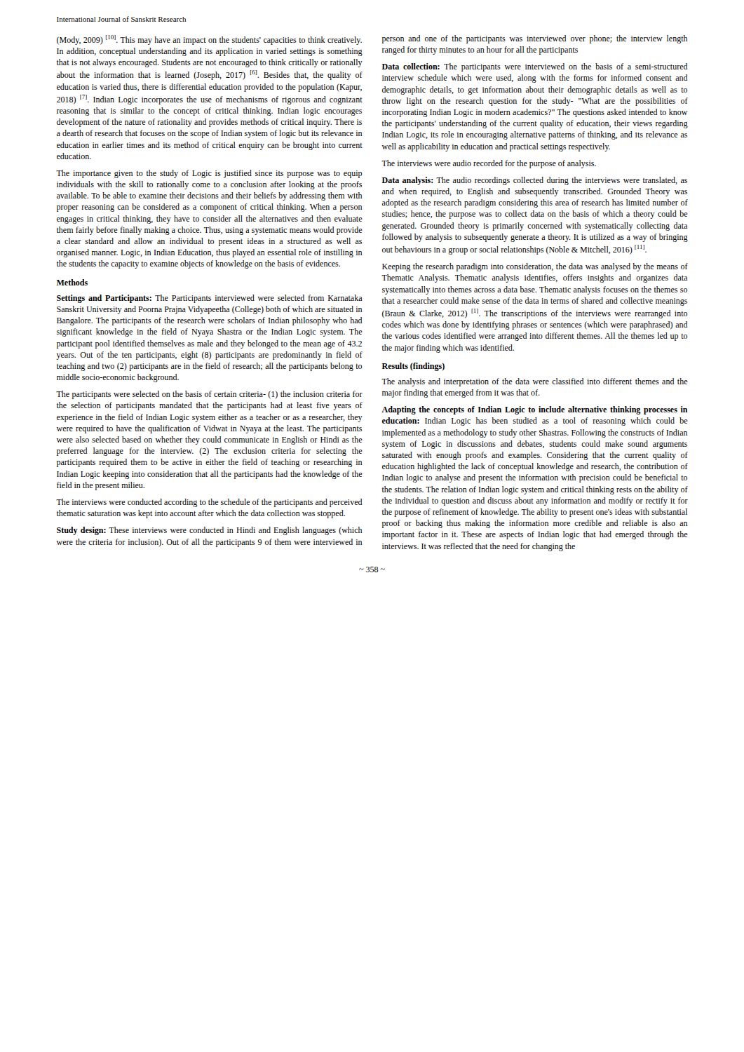International Journal of Sanskrit Research
(Mody, 2009) [10]. This may have an impact on the students' capacities to think creatively. In addition, conceptual understanding and its application in varied settings is something that is not always encouraged. Students are not encouraged to think critically or rationally about the information that is learned (Joseph, 2017) [6]. Besides that, the quality of education is varied thus, there is differential education provided to the population (Kapur, 2018) [7]. Indian Logic incorporates the use of mechanisms of rigorous and cognizant reasoning that is similar to the concept of critical thinking. Indian logic encourages development of the nature of rationality and provides methods of critical inquiry. There is a dearth of research that focuses on the scope of Indian system of logic but its relevance in education in earlier times and its method of critical enquiry can be brought into current education.
The importance given to the study of Logic is justified since its purpose was to equip individuals with the skill to rationally come to a conclusion after looking at the proofs available. To be able to examine their decisions and their beliefs by addressing them with proper reasoning can be considered as a component of critical thinking. When a person engages in critical thinking, they have to consider all the alternatives and then evaluate them fairly before finally making a choice. Thus, using a systematic means would provide a clear standard and allow an individual to present ideas in a structured as well as organised manner. Logic, in Indian Education, thus played an essential role of instilling in the students the capacity to examine objects of knowledge on the basis of evidences.
Methods
Settings and Participants: The Participants interviewed were selected from Karnataka Sanskrit University and Poorna Prajna Vidyapeetha (College) both of which are situated in Bangalore. The participants of the research were scholars of Indian philosophy who had significant knowledge in the field of Nyaya Shastra or the Indian Logic system. The participant pool identified themselves as male and they belonged to the mean age of 43.2 years. Out of the ten participants, eight (8) participants are predominantly in field of teaching and two (2) participants are in the field of research; all the participants belong to middle socio-economic background.
The participants were selected on the basis of certain criteria- (1) the inclusion criteria for the selection of participants mandated that the participants had at least five years of experience in the field of Indian Logic system either as a teacher or as a researcher, they were required to have the qualification of Vidwat in Nyaya at the least. The participants were also selected based on whether they could communicate in English or Hindi as the preferred language for the interview. (2) The exclusion criteria for selecting the participants required them to be active in either the field of teaching or researching in Indian Logic keeping into consideration that all the participants had the knowledge of the field in the present milieu.
The interviews were conducted according to the schedule of the participants and perceived thematic saturation was kept into account after which the data collection was stopped.
Study design: These interviews were conducted in Hindi and English languages (which were the criteria for inclusion). Out of all the participants 9 of them were interviewed in person and one of the participants was interviewed over phone; the interview length ranged for thirty minutes to an hour for all the participants
Data collection: The participants were interviewed on the basis of a semi-structured interview schedule which were used, along with the forms for informed consent and demographic details, to get information about their demographic details as well as to throw light on the research question for the study- "What are the possibilities of incorporating Indian Logic in modern academics?" The questions asked intended to know the participants' understanding of the current quality of education, their views regarding Indian Logic, its role in encouraging alternative patterns of thinking, and its relevance as well as applicability in education and practical settings respectively.
The interviews were audio recorded for the purpose of analysis.
Data analysis: The audio recordings collected during the interviews were translated, as and when required, to English and subsequently transcribed. Grounded Theory was adopted as the research paradigm considering this area of research has limited number of studies; hence, the purpose was to collect data on the basis of which a theory could be generated. Grounded theory is primarily concerned with systematically collecting data followed by analysis to subsequently generate a theory. It is utilized as a way of bringing out behaviours in a group or social relationships (Noble & Mitchell, 2016) [11].
Keeping the research paradigm into consideration, the data was analysed by the means of Thematic Analysis. Thematic analysis identifies, offers insights and organizes data systematically into themes across a data base. Thematic analysis focuses on the themes so that a researcher could make sense of the data in terms of shared and collective meanings (Braun & Clarke, 2012) [1]. The transcriptions of the interviews were rearranged into codes which was done by identifying phrases or sentences (which were paraphrased) and the various codes identified were arranged into different themes. All the themes led up to the major finding which was identified.
Results (findings)
The analysis and interpretation of the data were classified into different themes and the major finding that emerged from it was that of.
Adapting the concepts of Indian Logic to include alternative thinking processes in education: Indian Logic has been studied as a tool of reasoning which could be implemented as a methodology to study other Shastras. Following the constructs of Indian system of Logic in discussions and debates, students could make sound arguments saturated with enough proofs and examples. Considering that the current quality of education highlighted the lack of conceptual knowledge and research, the contribution of Indian logic to analyse and present the information with precision could be beneficial to the students. The relation of Indian logic system and critical thinking rests on the ability of the individual to question and discuss about any information and modify or rectify it for the purpose of refinement of knowledge. The ability to present one's ideas with substantial proof or backing thus making the information more credible and reliable is also an important factor in it. These are aspects of Indian logic that had emerged through the interviews. It was reflected that the need for changing the
~ 358 ~